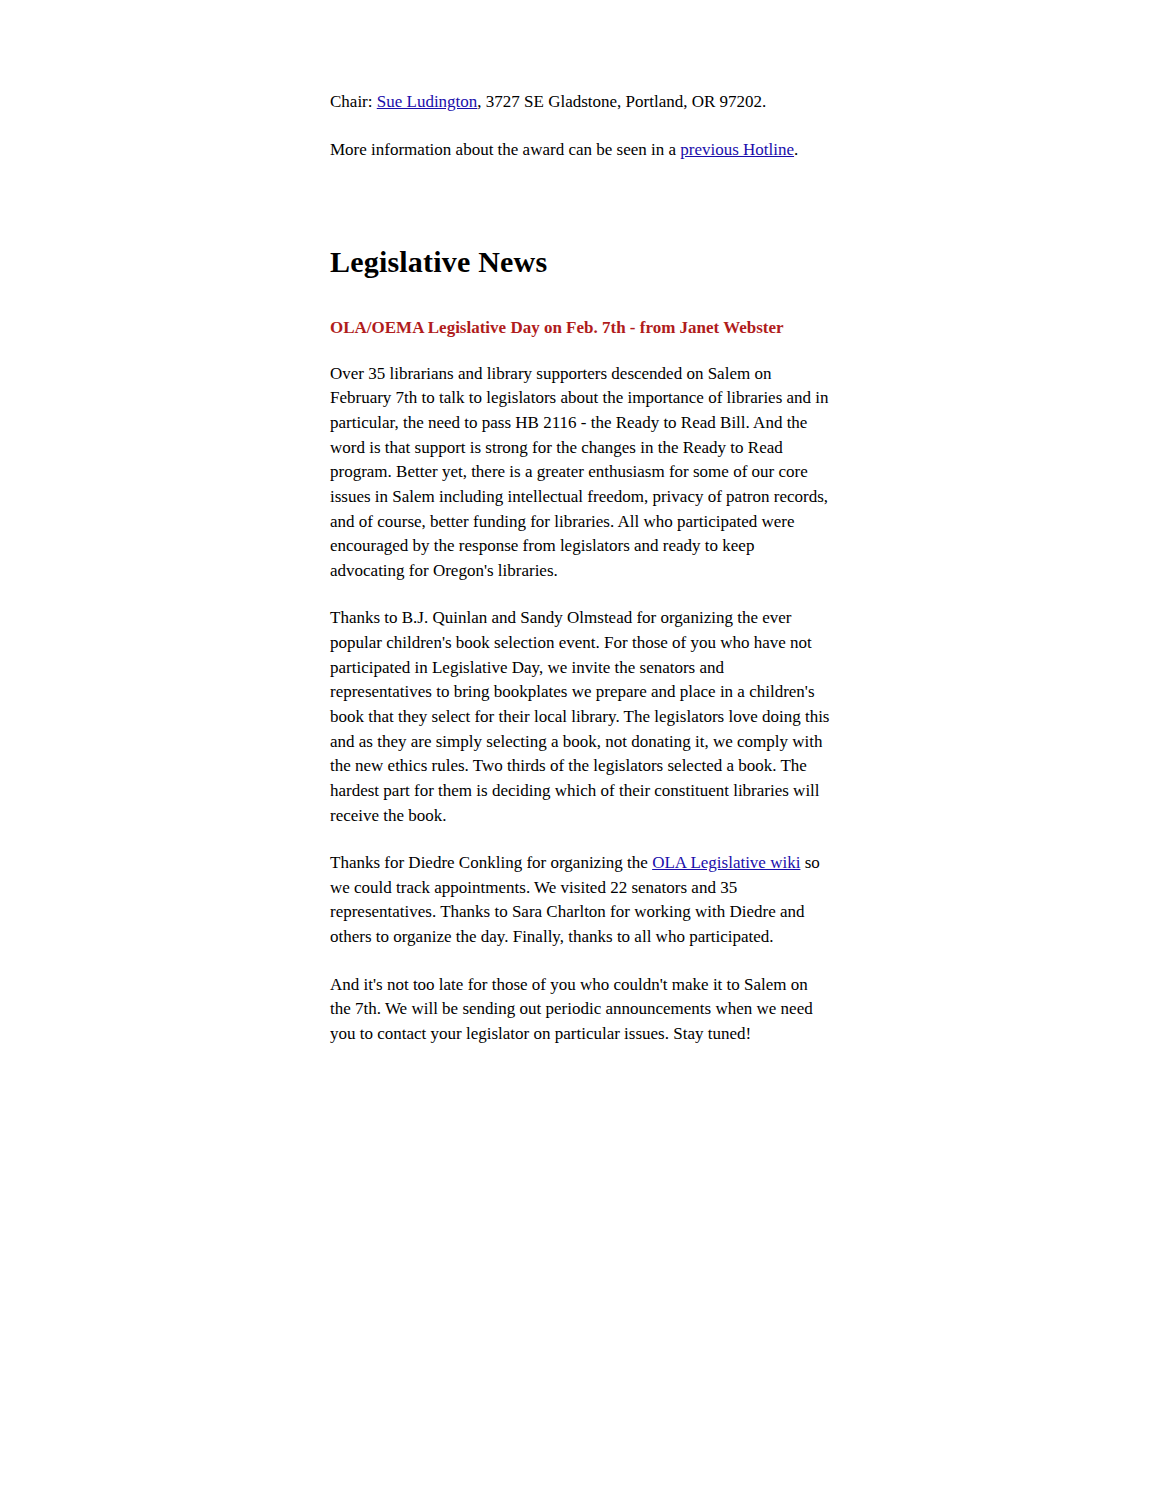Chair: Sue Ludington, 3727 SE Gladstone, Portland, OR 97202.
More information about the award can be seen in a previous Hotline.
Legislative News
OLA/OEMA Legislative Day on Feb. 7th - from Janet Webster
Over 35 librarians and library supporters descended on Salem on February 7th to talk to legislators about the importance of libraries and in particular, the need to pass HB 2116 - the Ready to Read Bill. And the word is that support is strong for the changes in the Ready to Read program. Better yet, there is a greater enthusiasm for some of our core issues in Salem including intellectual freedom, privacy of patron records, and of course, better funding for libraries. All who participated were encouraged by the response from legislators and ready to keep advocating for Oregon's libraries.
Thanks to B.J. Quinlan and Sandy Olmstead for organizing the ever popular children's book selection event. For those of you who have not participated in Legislative Day, we invite the senators and representatives to bring bookplates we prepare and place in a children's book that they select for their local library. The legislators love doing this and as they are simply selecting a book, not donating it, we comply with the new ethics rules. Two thirds of the legislators selected a book. The hardest part for them is deciding which of their constituent libraries will receive the book.
Thanks for Diedre Conkling for organizing the OLA Legislative wiki so we could track appointments. We visited 22 senators and 35 representatives. Thanks to Sara Charlton for working with Diedre and others to organize the day. Finally, thanks to all who participated.
And it's not too late for those of you who couldn't make it to Salem on the 7th. We will be sending out periodic announcements when we need you to contact your legislator on particular issues. Stay tuned!